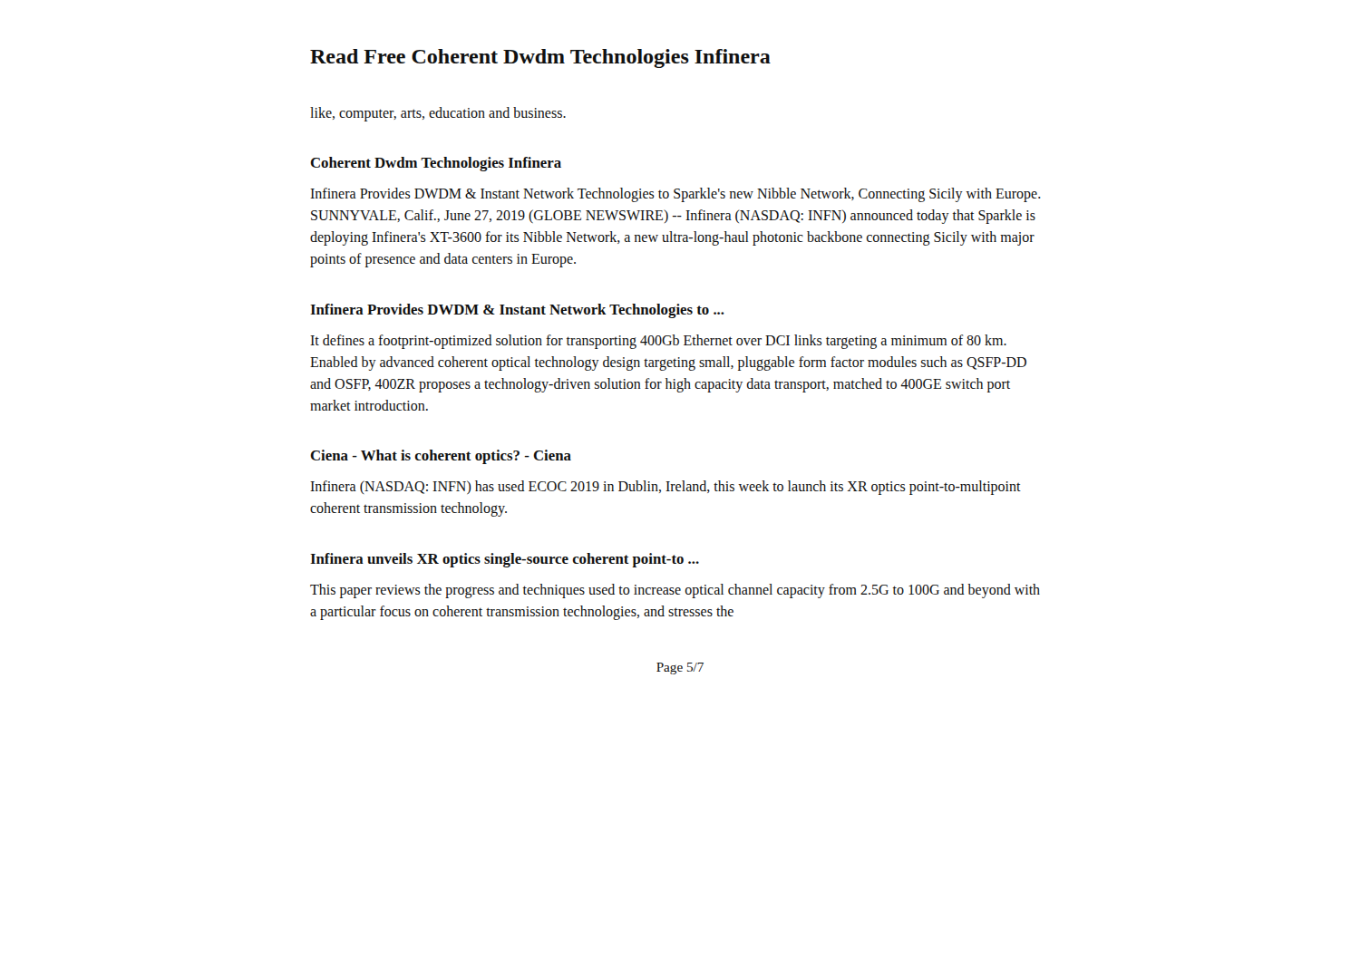Read Free Coherent Dwdm Technologies Infinera
like, computer, arts, education and business.
Coherent Dwdm Technologies Infinera
Infinera Provides DWDM & Instant Network Technologies to Sparkle's new Nibble Network, Connecting Sicily with Europe. SUNNYVALE, Calif., June 27, 2019 (GLOBE NEWSWIRE) -- Infinera (NASDAQ: INFN) announced today that Sparkle is deploying Infinera's XT-3600 for its Nibble Network, a new ultra-long-haul photonic backbone connecting Sicily with major points of presence and data centers in Europe.
Infinera Provides DWDM & Instant Network Technologies to ...
It defines a footprint-optimized solution for transporting 400Gb Ethernet over DCI links targeting a minimum of 80 km. Enabled by advanced coherent optical technology design targeting small, pluggable form factor modules such as QSFP-DD and OSFP, 400ZR proposes a technology-driven solution for high capacity data transport, matched to 400GE switch port market introduction.
Ciena - What is coherent optics? - Ciena
Infinera (NASDAQ: INFN) has used ECOC 2019 in Dublin, Ireland, this week to launch its XR optics point-to-multipoint coherent transmission technology.
Infinera unveils XR optics single-source coherent point-to ...
This paper reviews the progress and techniques used to increase optical channel capacity from 2.5G to 100G and beyond with a particular focus on coherent transmission technologies, and stresses the
Page 5/7